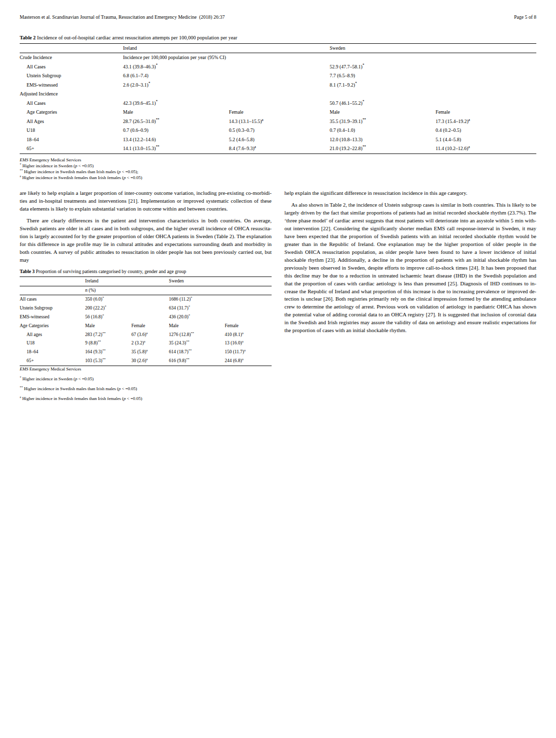Masterson et al. Scandinavian Journal of Trauma, Resuscitation and Emergency Medicine (2018) 26:37
Page 5 of 8
Table 2 Incidence of out-of-hospital cardiac arrest resuscitation attempts per 100,000 population per year
| | Ireland | Sweden |
| --- | --- | --- |
| Crude Incidence | Incidence per 100,000 population per year (95% CI) | |
| All Cases | 43.1 (39.8–46.3) * | 52.9 (47.7–58.1) * |
| Utstein Subgroup | 6.8 (6.1–7.4) | 7.7 (6.5–8.9) |
| EMS-witnessed | 2.6 (2.0–3.1) * | 8.1 (7.1–9.2) * |
| Adjusted Incidence | | |
| All Cases | 42.3 (39.6–45.1) * | 50.7 (46.1–55.2) * |
| Age Categories | Male | Female | Male | Female |
| All Ages | 28.7 (26.5–31.0) ** | 14.3 (13.1–15.5) a | 35.5 (31.9–39.1) ** | 17.3 (15.4–19.2) a |
| U18 | 0.7 (0.6–0.9) | 0.5 (0.3–0.7) | 0.7 (0.4–1.0) | 0.4 (0.2–0.5) |
| 18–64 | 13.4 (12.2–14.6) | 5.2 (4.6–5.8) | 12.0 (10.8–13.3) | 5.1 (4.4–5.8) |
| 65+ | 14.1 (13.0–15.3) ** | 8.4 (7.6–9.3) a | 21.0 (19.2–22.8) ** | 11.4 (10.2–12.6) a |
EMS Emergency Medical Services
* Higher incidence in Sweden (p < =0.05)
** Higher incidence in Swedish males than Irish males (p < =0.05);
a Higher incidence in Swedish females than Irish females (p < =0.05)
are likely to help explain a larger proportion of inter-country outcome variation, including pre-existing co-morbidities and in-hospital treatments and interventions [21]. Implementation or improved systematic collection of these data elements is likely to explain substantial variation in outcome within and between countries.
There are clearly differences in the patient and intervention characteristics in both countries. On average, Swedish patients are older in all cases and in both subgroups, and the higher overall incidence of OHCA resuscitation is largely accounted for by the greater proportion of older OHCA patients in Sweden (Table 2). The explanation for this difference in age profile may lie in cultural attitudes and expectations surrounding death and morbidity in both countries. A survey of public attitudes to resuscitation in older people has not been previously carried out, but may
Table 3 Proportion of surviving patients categorised by country, gender and age group
| | Ireland | Sweden |
| --- | --- | --- |
| | n (%) | |
| All cases | 350 (6.0) * | 1686 (11.2) * |
| Utstein Subgroup | 200 (22.2) * | 634 (31.7) * |
| EMS-witnessed | 56 (16.8) * | 436 (20.0) * |
| Age Categories | Male | Female | Male | Female |
| All ages | 283 (7.2) ** | 67 (3.6) a | 1276 (12.8) ** | 410 (8.1) a |
| U18 | 9 (8.8) ** | 2 (3.2) a | 35 (24.3) ** | 13 (16.0) a |
| 18–64 | 164 (9.3) ** | 35 (5.8) a | 614 (18.7) ** | 150 (11.7) a |
| 65+ | 103 (5.3) ** | 30 (2.6) a | 616 (9.8) ** | 244 (6.8) a |
EMS Emergency Medical Services
* Higher incidence in Sweden (p < =0.05)
** Higher incidence in Swedish males than Irish males (p < =0.05)
a Higher incidence in Swedish females than Irish females (p < =0.05)
help explain the significant difference in resuscitation incidence in this age category.
As also shown in Table 2, the incidence of Utstein subgroup cases is similar in both countries. This is likely to be largely driven by the fact that similar proportions of patients had an initial recorded shockable rhythm (23.7%). The ‘three phase model’ of cardiac arrest suggests that most patients will deteriorate into an asystole within 5 min without intervention [22]. Considering the significantly shorter median EMS call response-interval in Sweden, it may have been expected that the proportion of Swedish patients with an initial recorded shockable rhythm would be greater than in the Republic of Ireland. One explanation may be the higher proportion of older people in the Swedish OHCA resuscitation population, as older people have been found to have a lower incidence of initial shockable rhythm [23]. Additionally, a decline in the proportion of patients with an initial shockable rhythm has previously been observed in Sweden, despite efforts to improve call-to-shock times [24]. It has been proposed that this decline may be due to a reduction in untreated ischaemic heart disease (IHD) in the Swedish population and that the proportion of cases with cardiac aetiology is less than presumed [25]. Diagnosis of IHD continues to increase the Republic of Ireland and what proportion of this increase is due to increasing prevalence or improved detection is unclear [26]. Both registries primarily rely on the clinical impression formed by the attending ambulance crew to determine the aetiology of arrest. Previous work on validation of aetiology in paediatric OHCA has shown the potential value of adding coronial data to an OHCA registry [27]. It is suggested that inclusion of coronial data in the Swedish and Irish registries may assure the validity of data on aetiology and ensure realistic expectations for the proportion of cases with an initial shockable rhythm.